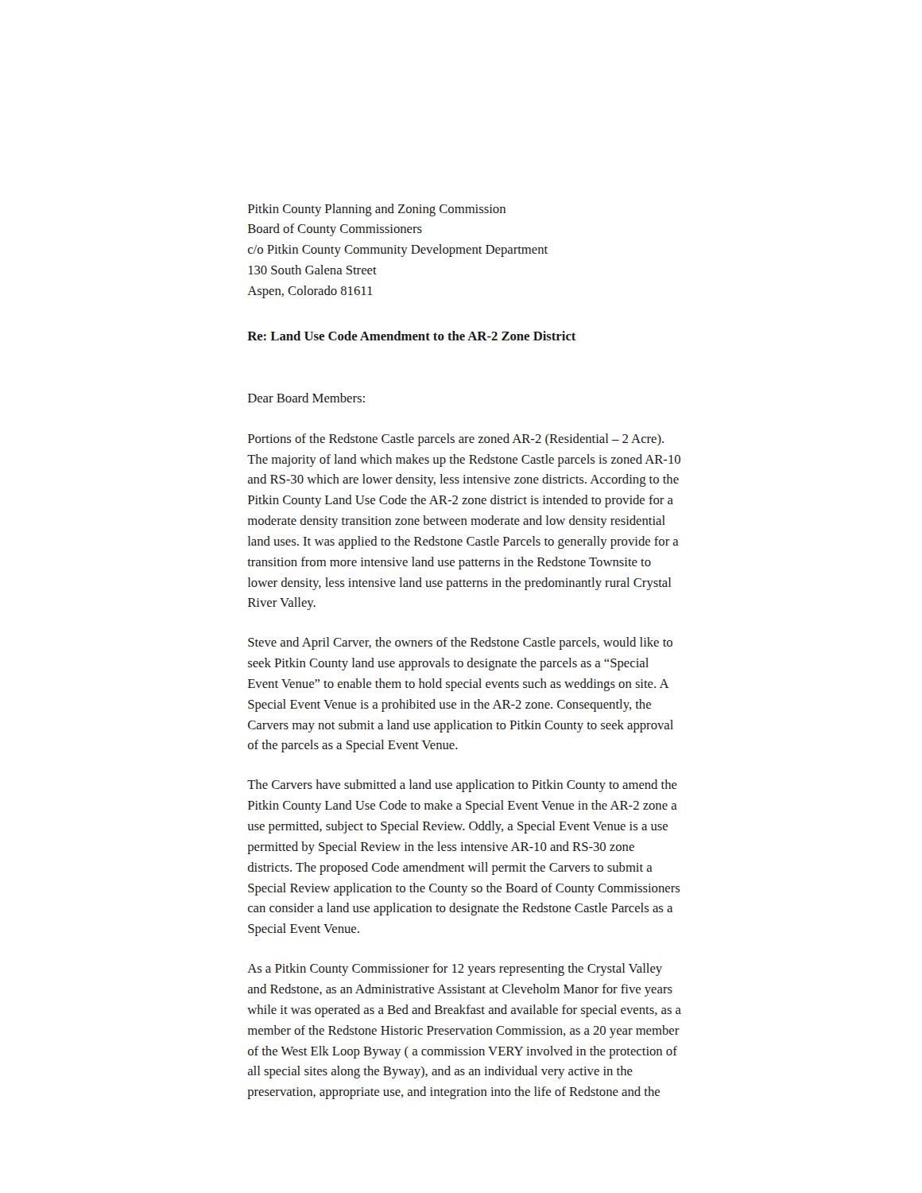Pitkin County Planning and Zoning Commission Board of County Commissioners c/o Pitkin County Community Development Department 130 South Galena Street Aspen, Colorado 81611
Re: Land Use Code Amendment to the AR-2 Zone District
Dear Board Members:
Portions of the Redstone Castle parcels are zoned AR-2 (Residential – 2 Acre). The majority of land which makes up the Redstone Castle parcels is zoned AR-10 and RS-30 which are lower density, less intensive zone districts. According to the Pitkin County Land Use Code the AR-2 zone district is intended to provide for a moderate density transition zone between moderate and low density residential land uses. It was applied to the Redstone Castle Parcels to generally provide for a transition from more intensive land use patterns in the Redstone Townsite to lower density, less intensive land use patterns in the predominantly rural Crystal River Valley.
Steve and April Carver, the owners of the Redstone Castle parcels, would like to seek Pitkin County land use approvals to designate the parcels as a “Special Event Venue” to enable them to hold special events such as weddings on site. A Special Event Venue is a prohibited use in the AR-2 zone. Consequently, the Carvers may not submit a land use application to Pitkin County to seek approval of the parcels as a Special Event Venue.
The Carvers have submitted a land use application to Pitkin County to amend the Pitkin County Land Use Code to make a Special Event Venue in the AR-2 zone a use permitted, subject to Special Review. Oddly, a Special Event Venue is a use permitted by Special Review in the less intensive AR-10 and RS-30 zone districts. The proposed Code amendment will permit the Carvers to submit a Special Review application to the County so the Board of County Commissioners can consider a land use application to designate the Redstone Castle Parcels as a Special Event Venue.
As a Pitkin County Commissioner for 12 years representing the Crystal Valley and Redstone, as an Administrative Assistant at Cleveholm Manor for five years while it was operated as a Bed and Breakfast and available for special events, as a member of the Redstone Historic Preservation Commission, as a 20 year member of the West Elk Loop Byway ( a commission VERY involved in the protection of all special sites along the Byway), and as an individual very active in the preservation, appropriate use, and integration into the life of Redstone and the